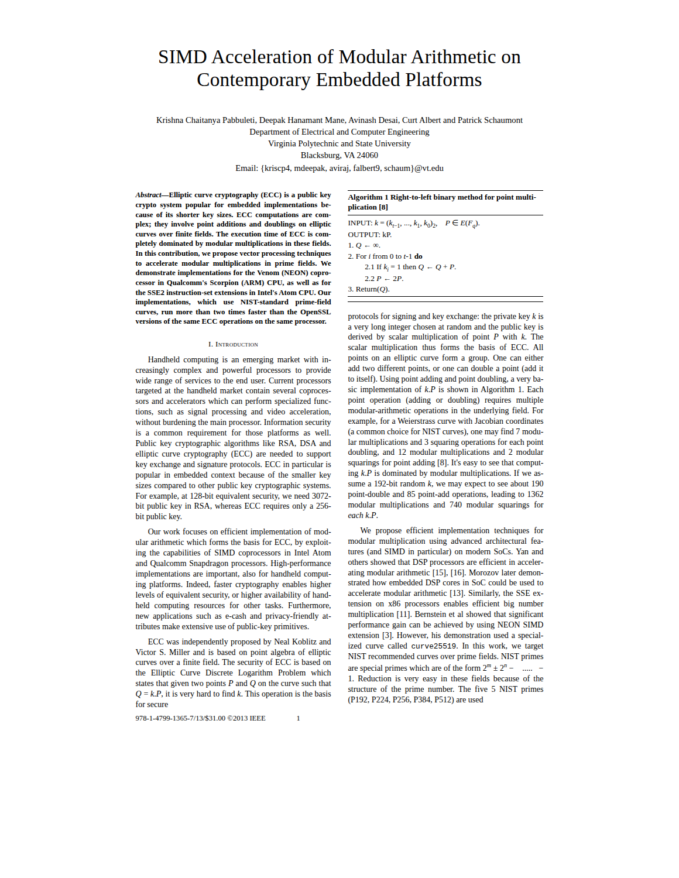SIMD Acceleration of Modular Arithmetic on
Contemporary Embedded Platforms
Krishna Chaitanya Pabbuleti, Deepak Hanamant Mane, Avinash Desai, Curt Albert and Patrick Schaumont
Department of Electrical and Computer Engineering
Virginia Polytechnic and State University
Blacksburg, VA 24060
Email: {kriscp4, mdeepak, aviraj, falbert9, schaum}@vt.edu
Abstract—Elliptic curve cryptography (ECC) is a public key crypto system popular for embedded implementations because of its shorter key sizes. ECC computations are complex; they involve point additions and doublings on elliptic curves over finite fields. The execution time of ECC is completely dominated by modular multiplications in these fields. In this contribution, we propose vector processing techniques to accelerate modular multiplications in prime fields. We demonstrate implementations for the Venom (NEON) coprocessor in Qualcomm's Scorpion (ARM) CPU, as well as for the SSE2 instruction-set extensions in Intel's Atom CPU. Our implementations, which use NIST-standard prime-field curves, run more than two times faster than the OpenSSL versions of the same ECC operations on the same processor.
I. Introduction
Handheld computing is an emerging market with increasingly complex and powerful processors to provide wide range of services to the end user. Current processors targeted at the handheld market contain several coprocessors and accelerators which can perform specialized functions, such as signal processing and video acceleration, without burdening the main processor. Information security is a common requirement for those platforms as well. Public key cryptographic algorithms like RSA, DSA and elliptic curve cryptography (ECC) are needed to support key exchange and signature protocols. ECC in particular is popular in embedded context because of the smaller key sizes compared to other public key cryptographic systems. For example, at 128-bit equivalent security, we need 3072-bit public key in RSA, whereas ECC requires only a 256-bit public key.
Our work focuses on efficient implementation of modular arithmetic which forms the basis for ECC, by exploiting the capabilities of SIMD coprocessors in Intel Atom and Qualcomm Snapdragon processors. High-performance implementations are important, also for handheld computing platforms. Indeed, faster cryptography enables higher levels of equivalent security, or higher availability of handheld computing resources for other tasks. Furthermore, new applications such as e-cash and privacy-friendly attributes make extensive use of public-key primitives.
ECC was independently proposed by Neal Koblitz and Victor S. Miller and is based on point algebra of elliptic curves over a finite field. The security of ECC is based on the Elliptic Curve Discrete Logarithm Problem which states that given two points P and Q on the curve such that Q = k.P, it is very hard to find k. This operation is the basis for secure
Algorithm 1 Right-to-left binary method for point multiplication [8]
INPUT: k = (kt−1, ..., k1, k0)2, P ∈ E(Fq).
OUTPUT: kP.
1. Q ← ∞.
2. For i from 0 to t-1 do
2.1 If ki = 1 then Q ← Q + P.
2.2 P ← 2P.
3. Return(Q).
protocols for signing and key exchange: the private key k is a very long integer chosen at random and the public key is derived by scalar multiplication of point P with k. The scalar multiplication thus forms the basis of ECC. All points on an elliptic curve form a group. One can either add two different points, or one can double a point (add it to itself). Using point adding and point doubling, a very basic implementation of k.P is shown in Algorithm 1. Each point operation (adding or doubling) requires multiple modular-arithmetic operations in the underlying field. For example, for a Weierstrass curve with Jacobian coordinates (a common choice for NIST curves), one may find 7 modular multiplications and 3 squaring operations for each point doubling, and 12 modular multiplications and 2 modular squarings for point adding [8]. It's easy to see that computing k.P is dominated by modular multiplications. If we assume a 192-bit random k, we may expect to see about 190 point-double and 85 point-add operations, leading to 1362 modular multiplications and 740 modular squarings for each k.P.
We propose efficient implementation techniques for modular multiplication using advanced architectural features (and SIMD in particular) on modern SoCs. Yan and others showed that DSP processors are efficient in accelerating modular arithmetic [15], [16]. Morozov later demonstrated how embedded DSP cores in SoC could be used to accelerate modular arithmetic [13]. Similarly, the SSE extension on x86 processors enables efficient big number multiplication [11]. Bernstein et al showed that significant performance gain can be achieved by using NEON SIMD extension [3]. However, his demonstration used a specialized curve called curve25519. In this work, we target NIST recommended curves over prime fields. NIST primes are special primes which are of the form 2m ± 2n − ..... − 1. Reduction is very easy in these fields because of the structure of the prime number. The five 5 NIST primes (P192, P224, P256, P384, P512) are used
978-1-4799-1365-7/13/$31.00 ©2013 IEEE 1